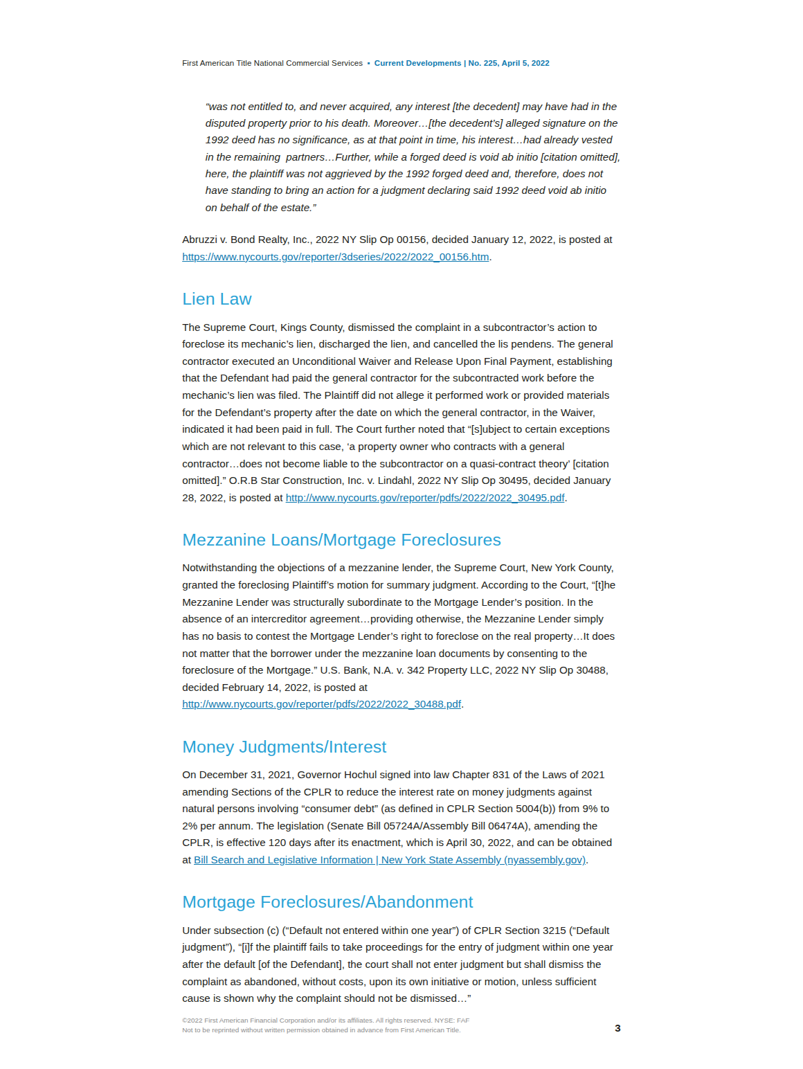First American Title National Commercial Services ▪ Current Developments | No. 225, April 5, 2022
“was not entitled to, and never acquired, any interest [the decedent] may have had in the disputed property prior to his death. Moreover…[the decedent’s] alleged signature on the 1992 deed has no significance, as at that point in time, his interest…had already vested in the remaining partners…Further, while a forged deed is void ab initio [citation omitted], here, the plaintiff was not aggrieved by the 1992 forged deed and, therefore, does not have standing to bring an action for a judgment declaring said 1992 deed void ab initio on behalf of the estate.”
Abruzzi v. Bond Realty, Inc., 2022 NY Slip Op 00156, decided January 12, 2022, is posted at https://www.nycourts.gov/reporter/3dseries/2022/2022_00156.htm.
Lien Law
The Supreme Court, Kings County, dismissed the complaint in a subcontractor’s action to foreclose its mechanic’s lien, discharged the lien, and cancelled the lis pendens. The general contractor executed an Unconditional Waiver and Release Upon Final Payment, establishing that the Defendant had paid the general contractor for the subcontracted work before the mechanic’s lien was filed. The Plaintiff did not allege it performed work or provided materials for the Defendant’s property after the date on which the general contractor, in the Waiver, indicated it had been paid in full. The Court further noted that “[s]ubject to certain exceptions which are not relevant to this case, ‘a property owner who contracts with a general contractor…does not become liable to the subcontractor on a quasi-contract theory’ [citation omitted].” O.R.B Star Construction, Inc. v. Lindahl, 2022 NY Slip Op 30495, decided January 28, 2022, is posted at http://www.nycourts.gov/reporter/pdfs/2022/2022_30495.pdf.
Mezzanine Loans/Mortgage Foreclosures
Notwithstanding the objections of a mezzanine lender, the Supreme Court, New York County, granted the foreclosing Plaintiff’s motion for summary judgment. According to the Court, “[t]he Mezzanine Lender was structurally subordinate to the Mortgage Lender’s position. In the absence of an intercreditor agreement…providing otherwise, the Mezzanine Lender simply has no basis to contest the Mortgage Lender’s right to foreclose on the real property…It does not matter that the borrower under the mezzanine loan documents by consenting to the foreclosure of the Mortgage.” U.S. Bank, N.A. v. 342 Property LLC, 2022 NY Slip Op 30488, decided February 14, 2022, is posted at http://www.nycourts.gov/reporter/pdfs/2022/2022_30488.pdf.
Money Judgments/Interest
On December 31, 2021, Governor Hochul signed into law Chapter 831 of the Laws of 2021 amending Sections of the CPLR to reduce the interest rate on money judgments against natural persons involving “consumer debt” (as defined in CPLR Section 5004(b)) from 9% to 2% per annum. The legislation (Senate Bill 05724A/Assembly Bill 06474A), amending the CPLR, is effective 120 days after its enactment, which is April 30, 2022, and can be obtained at Bill Search and Legislative Information | New York State Assembly (nyassembly.gov).
Mortgage Foreclosures/Abandonment
Under subsection (c) (“Default not entered within one year”) of CPLR Section 3215 (“Default judgment”), “[i]f the plaintiff fails to take proceedings for the entry of judgment within one year after the default [of the Defendant], the court shall not enter judgment but shall dismiss the complaint as abandoned, without costs, upon its own initiative or motion, unless sufficient cause is shown why the complaint should not be dismissed…”
©2022 First American Financial Corporation and/or its affiliates. All rights reserved. NYSE: FAF
Not to be reprinted without written permission obtained in advance from First American Title.
3